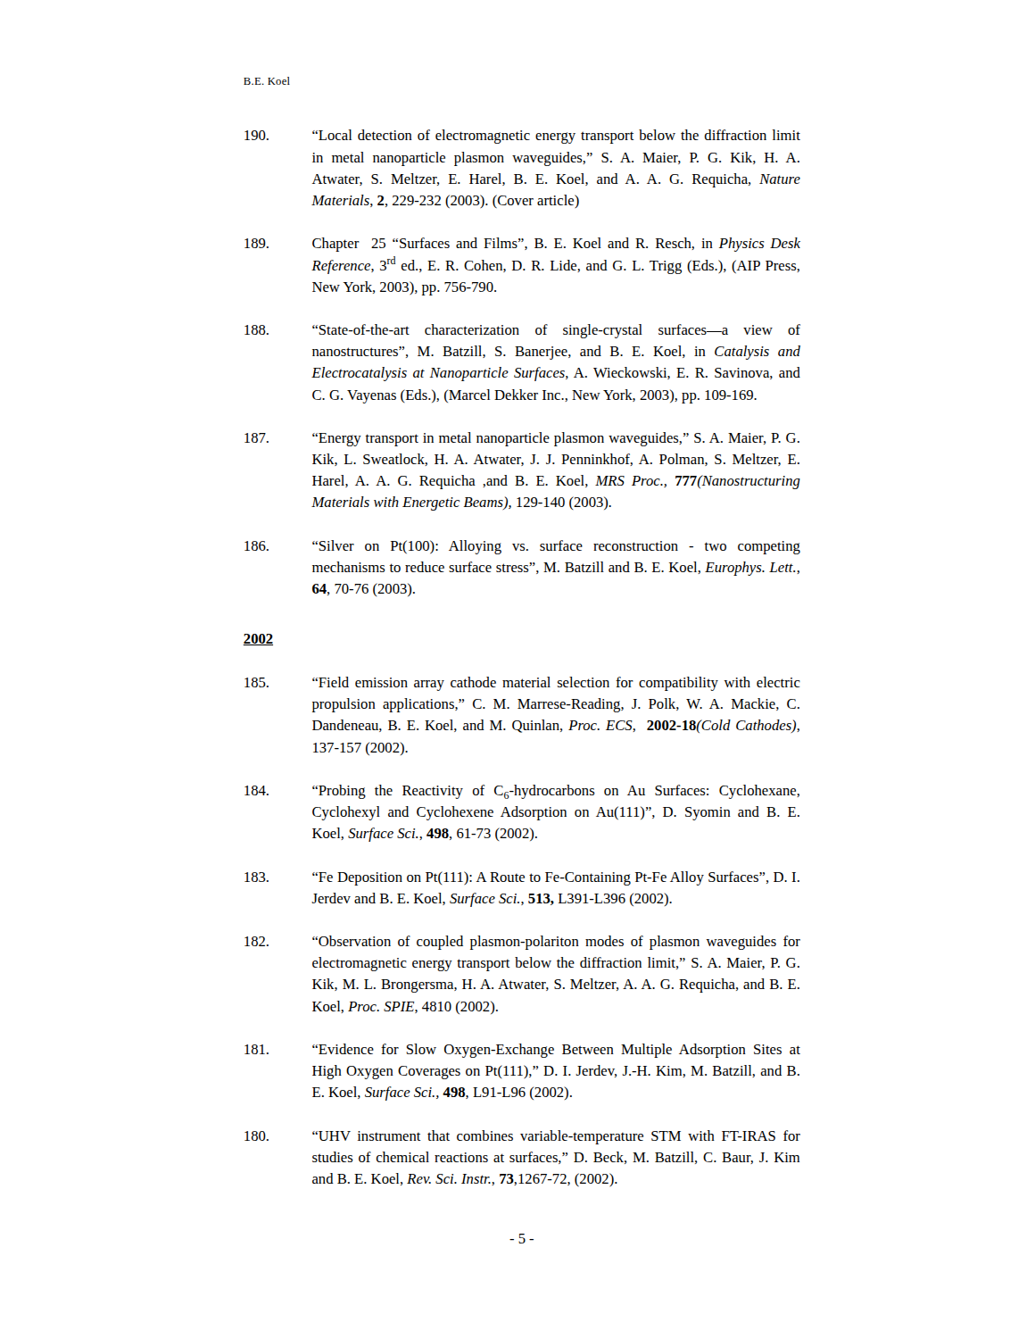B.E. Koel
190. “Local detection of electromagnetic energy transport below the diffraction limit in metal nanoparticle plasmon waveguides,” S. A. Maier, P. G. Kik, H. A. Atwater, S. Meltzer, E. Harel, B. E. Koel, and A. A. G. Requicha, Nature Materials, 2, 229-232 (2003). (Cover article)
189. Chapter 25 “Surfaces and Films”, B. E. Koel and R. Resch, in Physics Desk Reference, 3rd ed., E. R. Cohen, D. R. Lide, and G. L. Trigg (Eds.), (AIP Press, New York, 2003), pp. 756-790.
188. “State-of-the-art characterization of single-crystal surfaces—a view of nanostructures”, M. Batzill, S. Banerjee, and B. E. Koel, in Catalysis and Electrocatalysis at Nanoparticle Surfaces, A. Wieckowski, E. R. Savinova, and C. G. Vayenas (Eds.), (Marcel Dekker Inc., New York, 2003), pp. 109-169.
187. “Energy transport in metal nanoparticle plasmon waveguides,” S. A. Maier, P. G. Kik, L. Sweatlock, H. A. Atwater, J. J. Penninkhof, A. Polman, S. Meltzer, E. Harel, A. A. G. Requicha ,and B. E. Koel, MRS Proc., 777(Nanostructuring Materials with Energetic Beams), 129-140 (2003).
186. “Silver on Pt(100): Alloying vs. surface reconstruction - two competing mechanisms to reduce surface stress”, M. Batzill and B. E. Koel, Europhys. Lett., 64, 70-76 (2003).
2002
185. “Field emission array cathode material selection for compatibility with electric propulsion applications,” C. M. Marrese-Reading, J. Polk, W. A. Mackie, C. Dandeneau, B. E. Koel, and M. Quinlan, Proc. ECS, 2002-18(Cold Cathodes), 137-157 (2002).
184. “Probing the Reactivity of C6-hydrocarbons on Au Surfaces: Cyclohexane, Cyclohexyl and Cyclohexene Adsorption on Au(111)”, D. Syomin and B. E. Koel, Surface Sci., 498, 61-73 (2002).
183. “Fe Deposition on Pt(111): A Route to Fe-Containing Pt-Fe Alloy Surfaces”, D. I. Jerdev and B. E. Koel, Surface Sci., 513, L391-L396 (2002).
182. “Observation of coupled plasmon-polariton modes of plasmon waveguides for electromagnetic energy transport below the diffraction limit,” S. A. Maier, P. G. Kik, M. L. Brongersma, H. A. Atwater, S. Meltzer, A. A. G. Requicha, and B. E. Koel, Proc. SPIE, 4810 (2002).
181. “Evidence for Slow Oxygen-Exchange Between Multiple Adsorption Sites at High Oxygen Coverages on Pt(111),” D. I. Jerdev, J.-H. Kim, M. Batzill, and B. E. Koel, Surface Sci., 498, L91-L96 (2002).
180. “UHV instrument that combines variable-temperature STM with FT-IRAS for studies of chemical reactions at surfaces,” D. Beck, M. Batzill, C. Baur, J. Kim and B. E. Koel, Rev. Sci. Instr., 73,1267-72, (2002).
- 5 -